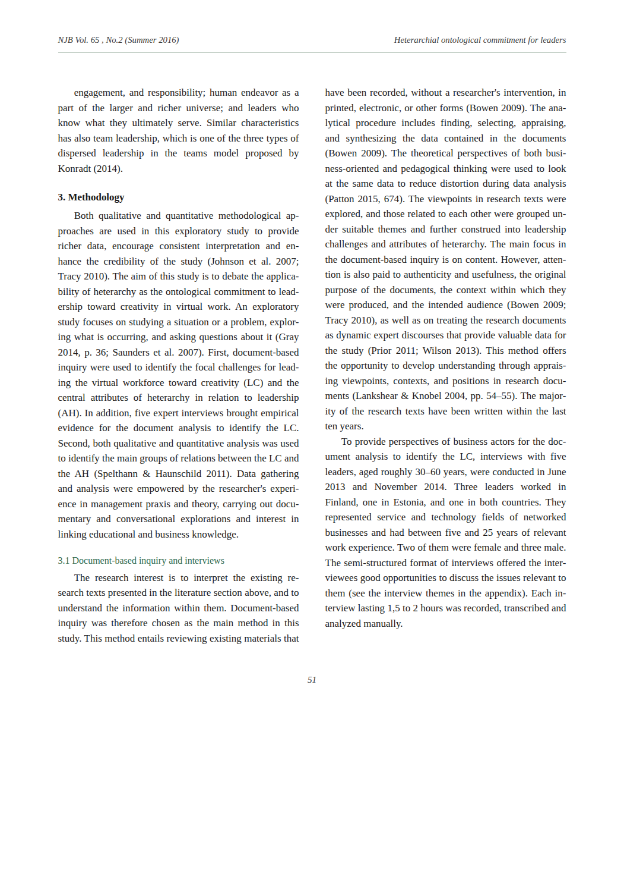NJB Vol. 65 , No.2 (Summer 2016) Heterarchial ontological commitment for leaders
engagement, and responsibility; human endeavor as a part of the larger and richer universe; and leaders who know what they ultimately serve. Similar characteristics has also team leadership, which is one of the three types of dispersed leadership in the teams model proposed by Konradt (2014).
3. Methodology
Both qualitative and quantitative methodological approaches are used in this exploratory study to provide richer data, encourage consistent interpretation and enhance the credibility of the study (Johnson et al. 2007; Tracy 2010). The aim of this study is to debate the applicability of heterarchy as the ontological commitment to leadership toward creativity in virtual work. An exploratory study focuses on studying a situation or a problem, exploring what is occurring, and asking questions about it (Gray 2014, p. 36; Saunders et al. 2007). First, document-based inquiry were used to identify the focal challenges for leading the virtual workforce toward creativity (LC) and the central attributes of heterarchy in relation to leadership (AH). In addition, five expert interviews brought empirical evidence for the document analysis to identify the LC. Second, both qualitative and quantitative analysis was used to identify the main groups of relations between the LC and the AH (Spelthann & Haunschild 2011). Data gathering and analysis were empowered by the researcher's experience in management praxis and theory, carrying out documentary and conversational explorations and interest in linking educational and business knowledge.
3.1 Document-based inquiry and interviews
The research interest is to interpret the existing research texts presented in the literature section above, and to understand the information within them. Document-based inquiry was therefore chosen as the main method in this study. This method entails reviewing existing materials that have been recorded, without a researcher's intervention, in printed, electronic, or other forms (Bowen 2009). The analytical procedure includes finding, selecting, appraising, and synthesizing the data contained in the documents (Bowen 2009). The theoretical perspectives of both business-oriented and pedagogical thinking were used to look at the same data to reduce distortion during data analysis (Patton 2015, 674). The viewpoints in research texts were explored, and those related to each other were grouped under suitable themes and further construed into leadership challenges and attributes of heterarchy. The main focus in the document-based inquiry is on content. However, attention is also paid to authenticity and usefulness, the original purpose of the documents, the context within which they were produced, and the intended audience (Bowen 2009; Tracy 2010), as well as on treating the research documents as dynamic expert discourses that provide valuable data for the study (Prior 2011; Wilson 2013). This method offers the opportunity to develop understanding through appraising viewpoints, contexts, and positions in research documents (Lankshear & Knobel 2004, pp. 54–55). The majority of the research texts have been written within the last ten years.
To provide perspectives of business actors for the document analysis to identify the LC, interviews with five leaders, aged roughly 30–60 years, were conducted in June 2013 and November 2014. Three leaders worked in Finland, one in Estonia, and one in both countries. They represented service and technology fields of networked businesses and had between five and 25 years of relevant work experience. Two of them were female and three male. The semi-structured format of interviews offered the interviewees good opportunities to discuss the issues relevant to them (see the interview themes in the appendix). Each interview lasting 1,5 to 2 hours was recorded, transcribed and analyzed manually.
51